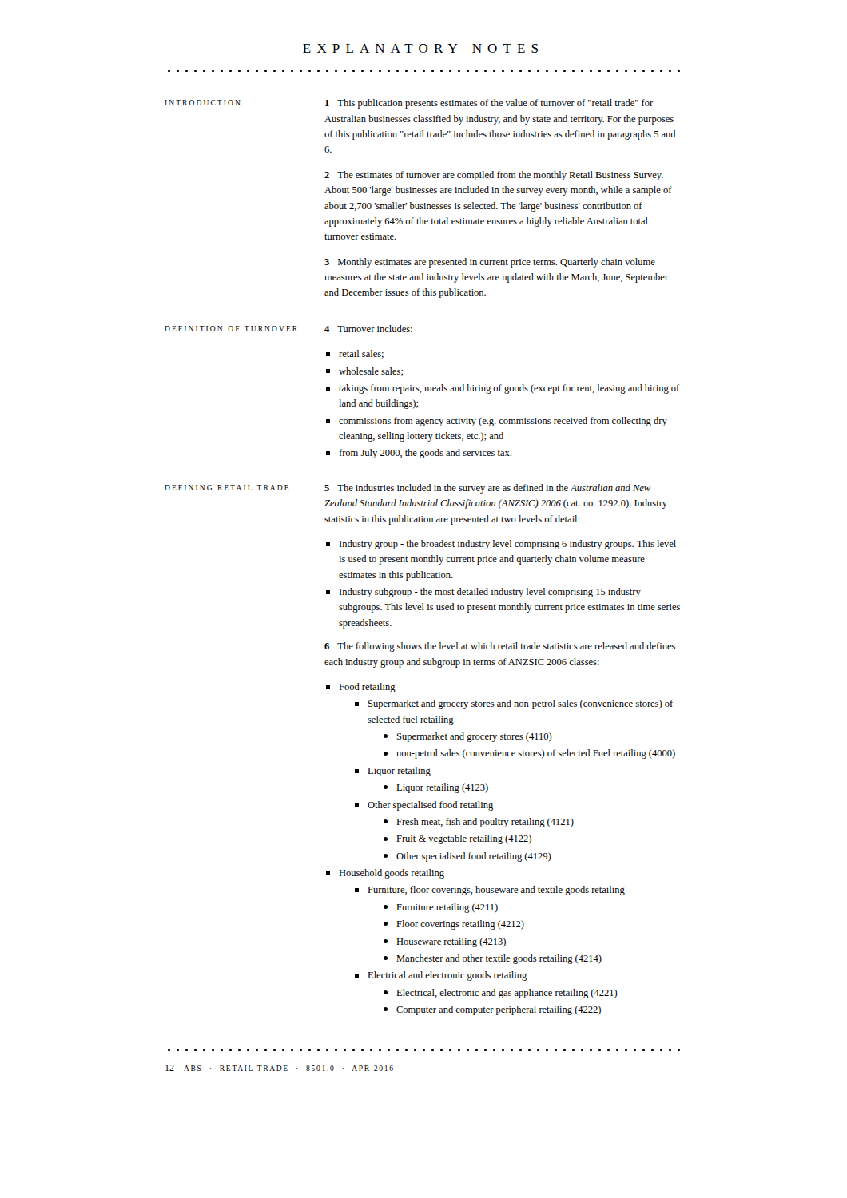Explanatory Notes
Introduction
1 This publication presents estimates of the value of turnover of "retail trade" for Australian businesses classified by industry, and by state and territory. For the purposes of this publication "retail trade" includes those industries as defined in paragraphs 5 and 6.
2 The estimates of turnover are compiled from the monthly Retail Business Survey. About 500 'large' businesses are included in the survey every month, while a sample of about 2,700 'smaller' businesses is selected. The 'large' business' contribution of approximately 64% of the total estimate ensures a highly reliable Australian total turnover estimate.
3 Monthly estimates are presented in current price terms. Quarterly chain volume measures at the state and industry levels are updated with the March, June, September and December issues of this publication.
Definition of turnover
4 Turnover includes:
retail sales;
wholesale sales;
takings from repairs, meals and hiring of goods (except for rent, leasing and hiring of land and buildings);
commissions from agency activity (e.g. commissions received from collecting dry cleaning, selling lottery tickets, etc.); and
from July 2000, the goods and services tax.
Defining retail trade
5 The industries included in the survey are as defined in the Australian and New Zealand Standard Industrial Classification (ANZSIC) 2006 (cat. no. 1292.0). Industry statistics in this publication are presented at two levels of detail:
Industry group - the broadest industry level comprising 6 industry groups. This level is used to present monthly current price and quarterly chain volume measure estimates in this publication.
Industry subgroup - the most detailed industry level comprising 15 industry subgroups. This level is used to present monthly current price estimates in time series spreadsheets.
6 The following shows the level at which retail trade statistics are released and defines each industry group and subgroup in terms of ANZSIC 2006 classes:
Food retailing
Supermarket and grocery stores and non-petrol sales (convenience stores) of selected fuel retailing
Supermarket and grocery stores (4110)
non-petrol sales (convenience stores) of selected Fuel retailing (4000)
Liquor retailing
Liquor retailing (4123)
Other specialised food retailing
Fresh meat, fish and poultry retailing (4121)
Fruit & vegetable retailing (4122)
Other specialised food retailing (4129)
Household goods retailing
Furniture, floor coverings, houseware and textile goods retailing
Furniture retailing (4211)
Floor coverings retailing (4212)
Houseware retailing (4213)
Manchester and other textile goods retailing (4214)
Electrical and electronic goods retailing
Electrical, electronic and gas appliance retailing (4221)
Computer and computer peripheral retailing (4222)
12 ABS · Retail Trade · 8501.0 · Apr 2016